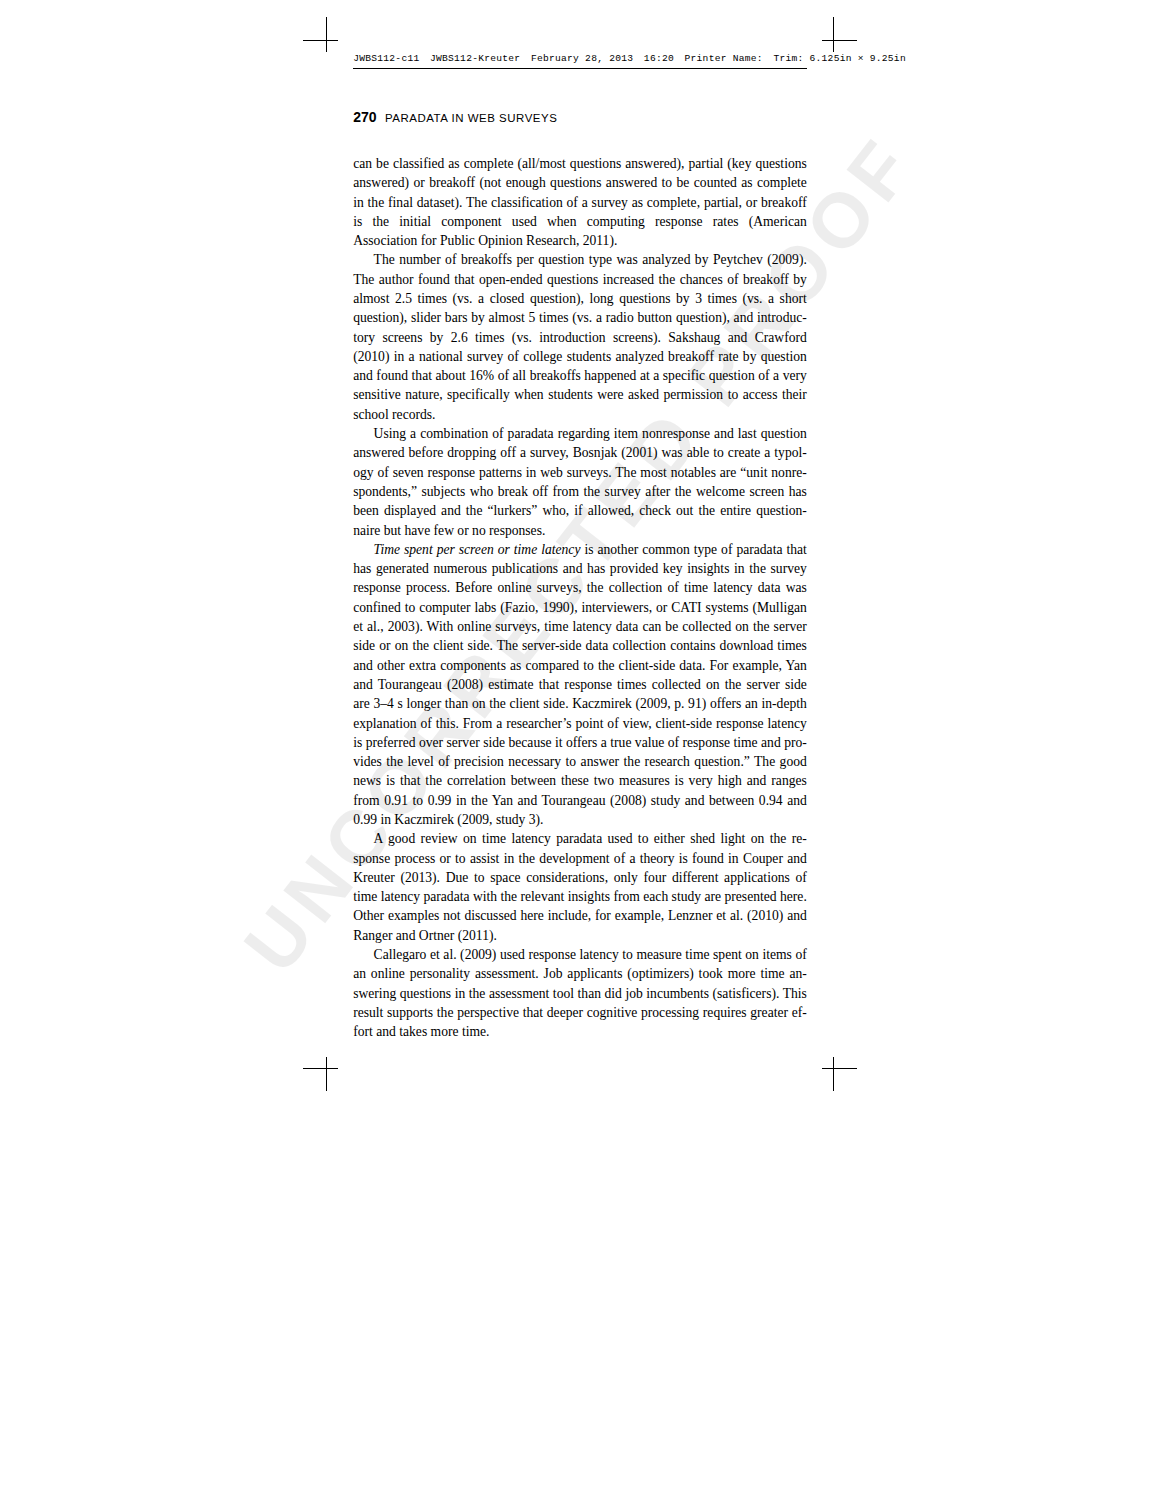JWBS112-c11 JWBS112-Kreuter February 28, 2013 16:20 Printer Name: Trim: 6.125in × 9.25in
270 PARADATA IN WEB SURVEYS
UNCORRECTED PROOF
can be classified as complete (all/most questions answered), partial (key questions answered) or breakoff (not enough questions answered to be counted as complete in the final dataset). The classification of a survey as complete, partial, or breakoff is the initial component used when computing response rates (American Association for Public Opinion Research, 2011).
The number of breakoffs per question type was analyzed by Peytchev (2009). The author found that open-ended questions increased the chances of breakoff by almost 2.5 times (vs. a closed question), long questions by 3 times (vs. a short question), slider bars by almost 5 times (vs. a radio button question), and introductory screens by 2.6 times (vs. introduction screens). Sakshaug and Crawford (2010) in a national survey of college students analyzed breakoff rate by question and found that about 16% of all breakoffs happened at a specific question of a very sensitive nature, specifically when students were asked permission to access their school records.
Using a combination of paradata regarding item nonresponse and last question answered before dropping off a survey, Bosnjak (2001) was able to create a typology of seven response patterns in web surveys. The most notables are “unit nonrespondents,” subjects who break off from the survey after the welcome screen has been displayed and the “lurkers” who, if allowed, check out the entire questionnaire but have few or no responses.
Time spent per screen or time latency is another common type of paradata that has generated numerous publications and has provided key insights in the survey response process. Before online surveys, the collection of time latency data was confined to computer labs (Fazio, 1990), interviewers, or CATI systems (Mulligan et al., 2003). With online surveys, time latency data can be collected on the server side or on the client side. The server-side data collection contains download times and other extra components as compared to the client-side data. For example, Yan and Tourangeau (2008) estimate that response times collected on the server side are 3–4 s longer than on the client side. Kaczmirek (2009, p. 91) offers an in-depth explanation of this. From a researcher’s point of view, client-side response latency is preferred over server side because it offers a true value of response time and provides the level of precision necessary to answer the research question.” The good news is that the correlation between these two measures is very high and ranges from 0.91 to 0.99 in the Yan and Tourangeau (2008) study and between 0.94 and 0.99 in Kaczmirek (2009, study 3).
A good review on time latency paradata used to either shed light on the response process or to assist in the development of a theory is found in Couper and Kreuter (2013). Due to space considerations, only four different applications of time latency paradata with the relevant insights from each study are presented here. Other examples not discussed here include, for example, Lenzner et al. (2010) and Ranger and Ortner (2011).
Callegaro et al. (2009) used response latency to measure time spent on items of an online personality assessment. Job applicants (optimizers) took more time answering questions in the assessment tool than did job incumbents (satisficers). This result supports the perspective that deeper cognitive processing requires greater effort and takes more time.